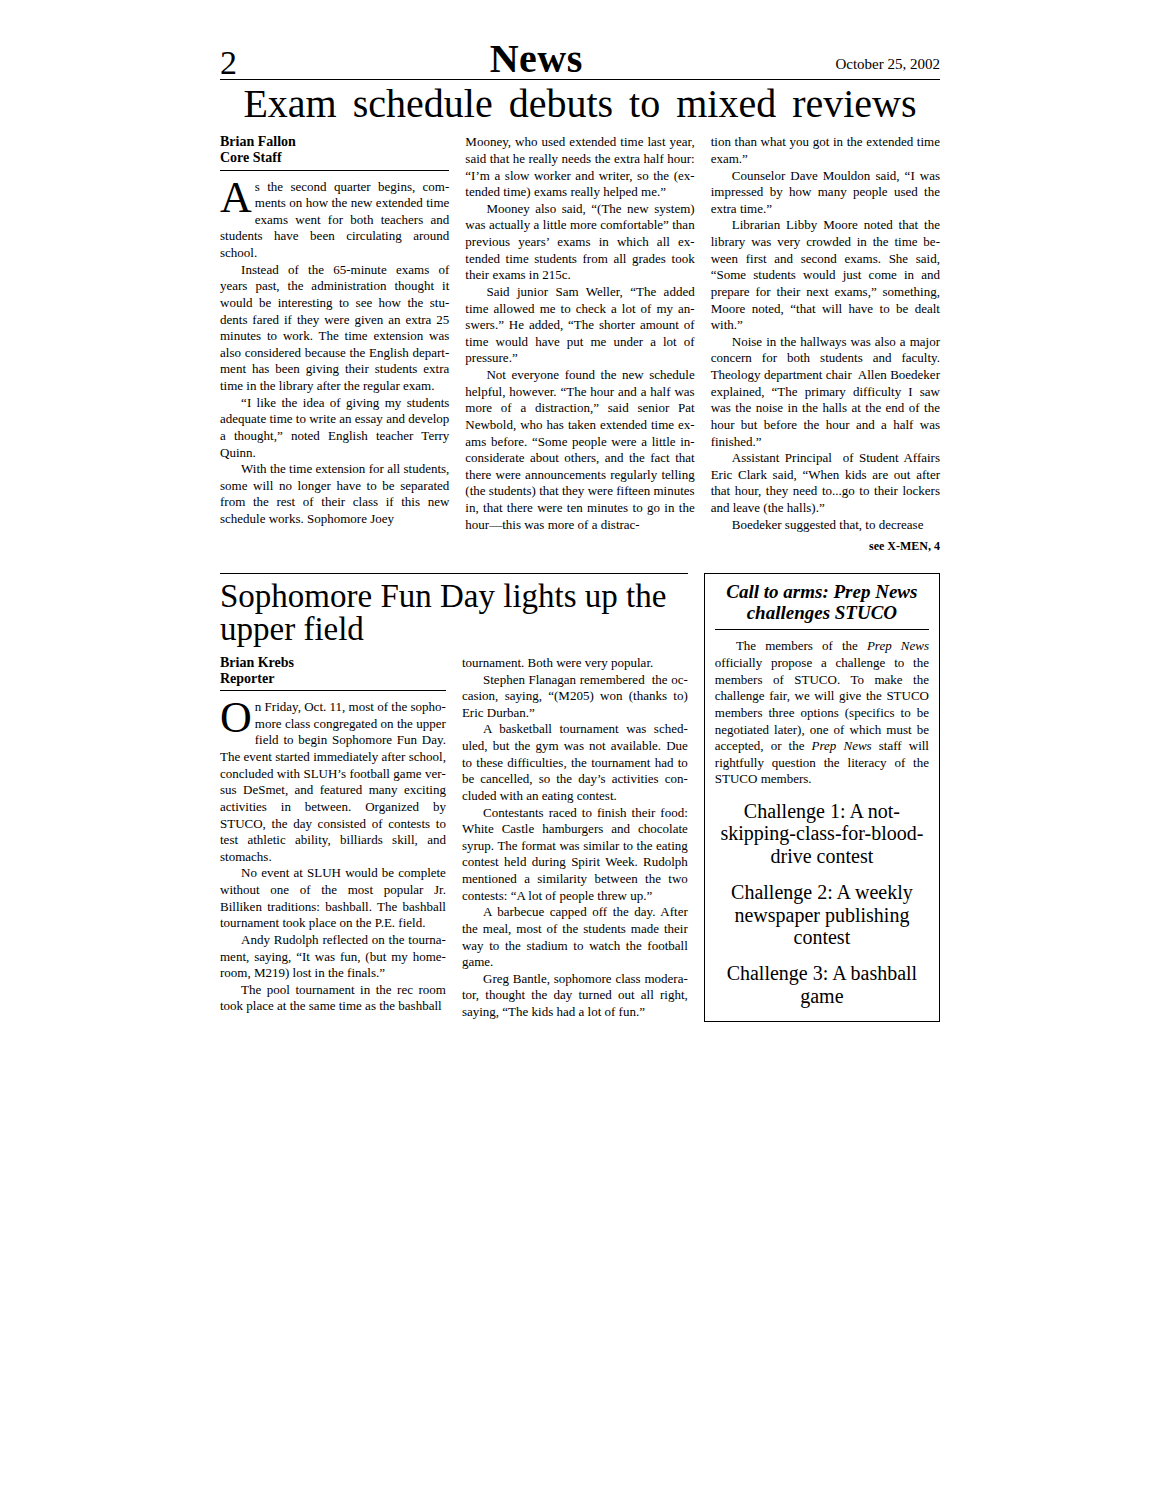2
News
October 25, 2002
Exam schedule debuts to mixed reviews
Brian Fallon
Core Staff
As the second quarter begins, comments on how the new extended time exams went for both teachers and students have been circulating around school.
Instead of the 65-minute exams of years past, the administration thought it would be interesting to see how the students fared if they were given an extra 25 minutes to work. The time extension was also considered because the English department has been giving their students extra time in the library after the regular exam.
“I like the idea of giving my students adequate time to write an essay and develop a thought,” noted English teacher Terry Quinn.
With the time extension for all students, some will no longer have to be separated from the rest of their class if this new schedule works. Sophomore Joey
Mooney, who used extended time last year, said that he really needs the extra half hour: “I’m a slow worker and writer, so the (extended time) exams really helped me.”
Mooney also said, “(The new system) was actually a little more comfortable” than previous years’ exams in which all extended time students from all grades took their exams in 215c.
Said junior Sam Weller, “The added time allowed me to check a lot of my answers.” He added, “The shorter amount of time would have put me under a lot of pressure.”
Not everyone found the new schedule helpful, however. “The hour and a half was more of a distraction,” said senior Pat Newbold, who has taken extended time exams before. “Some people were a little inconsiderate about others, and the fact that there were announcements regularly telling (the students) that they were fifteen minutes in, that there were ten minutes to go in the hour—this was more of a distrac-
tion than what you got in the extended time exam.”
Counselor Dave Mouldon said, “I was impressed by how many people used the extra time.”
Librarian Libby Moore noted that the library was very crowded in the time beween first and second exams. She said, “Some students would just come in and prepare for their next exams,” something, Moore noted, “that will have to be dealt with.”
Noise in the hallways was also a major concern for both students and faculty. Theology department chair Allen Boedeker explained, “The primary difficulty I saw was the noise in the halls at the end of the hour but before the hour and a half was finished.”
Assistant Principal of Student Affairs Eric Clark said, “When kids are out after that hour, they need to...go to their lockers and leave (the halls).”
Boedeker suggested that, to decrease
see X-MEN, 4
Sophomore Fun Day lights up the upper field
Brian Krebs
Reporter
On Friday, Oct. 11, most of the sophomore class congregated on the upper field to begin Sophomore Fun Day. The event started immediately after school, concluded with SLUH’s football game versus DeSmet, and featured many exciting activities in between. Organized by STUCO, the day consisted of contests to test athletic ability, billiards skill, and stomachs.
No event at SLUH would be complete without one of the most popular Jr. Billiken traditions: bashball. The bashball tournament took place on the P.E. field.
Andy Rudolph reflected on the tournament, saying, “It was fun, (but my homeroom, M219) lost in the finals.”
The pool tournament in the rec room took place at the same time as the bashball
tournament. Both were very popular.
Stephen Flanagan remembered the occasion, saying, “(M205) won (thanks to) Eric Durban.”
A basketball tournament was scheduled, but the gym was not available. Due to these difficulties, the tournament had to be cancelled, so the day’s activities concluded with an eating contest.
Contestants raced to finish their food: White Castle hamburgers and chocolate syrup. The format was similar to the eating contest held during Spirit Week. Rudolph mentioned a similarity between the two contests: “A lot of people threw up.”
A barbecue capped off the day. After the meal, most of the students made their way to the stadium to watch the football game.
Greg Bantle, sophomore class moderator, thought the day turned out all right, saying, “The kids had a lot of fun.”
Call to arms: Prep News challenges STUCO
The members of the Prep News officially propose a challenge to the members of STUCO. To make the challenge fair, we will give the STUCO members three options (specifics to be negotiated later), one of which must be accepted, or the Prep News staff will rightfully question the literacy of the STUCO members.
Challenge 1: A not-skipping-class-for-blood-drive contest
Challenge 2: A weekly newspaper publishing contest
Challenge 3: A bashball game